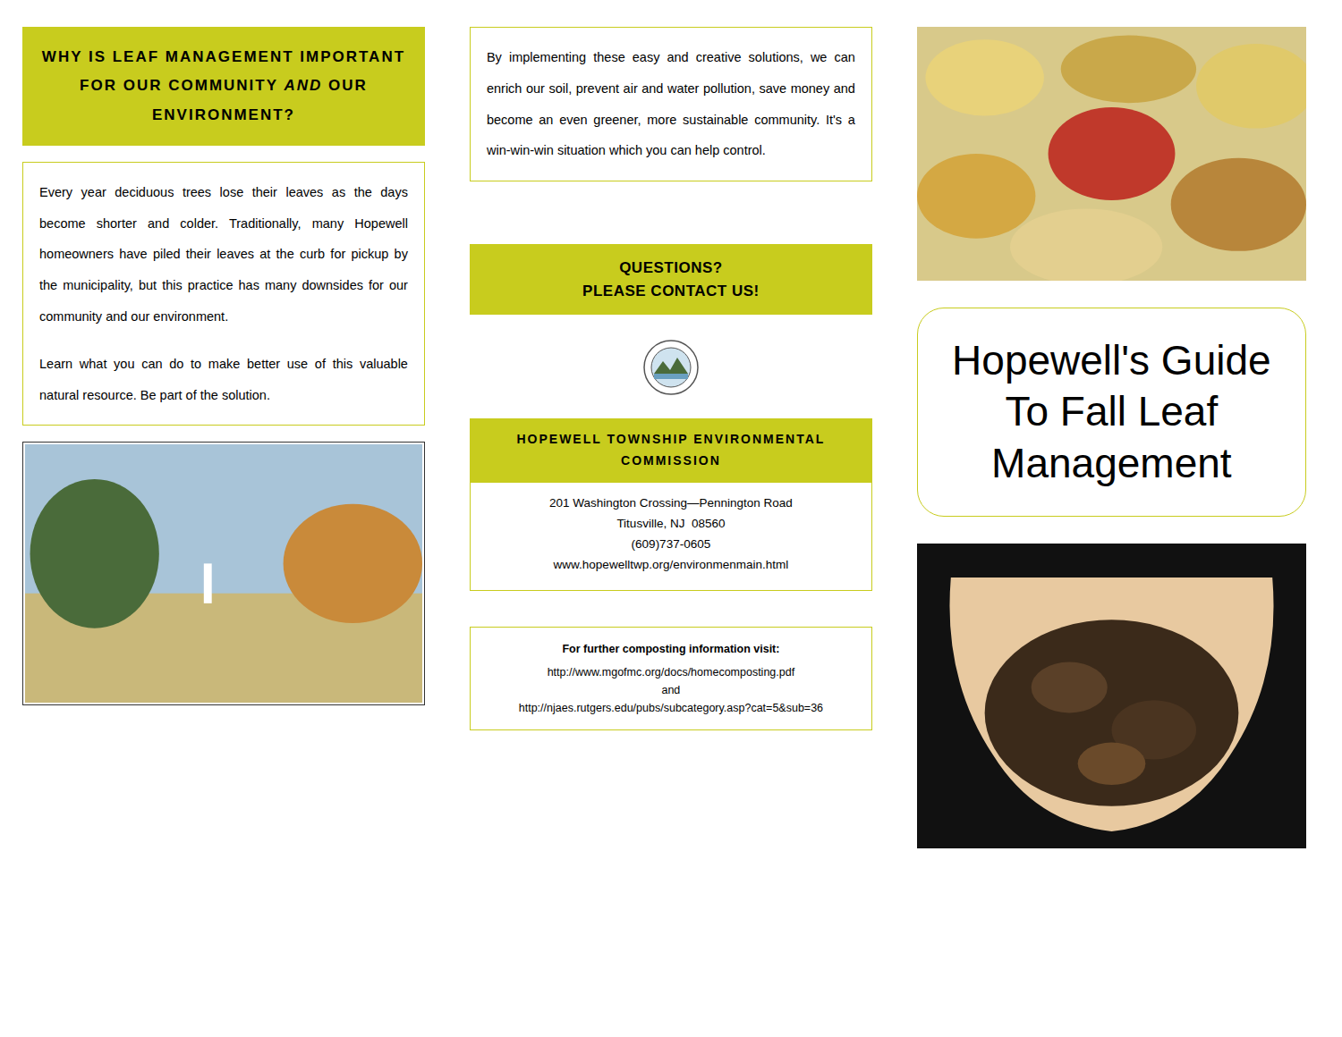WHY IS LEAF MANAGEMENT IMPORTANT FOR OUR COMMUNITY AND OUR ENVIRONMENT?
Every year deciduous trees lose their leaves as the days become shorter and colder. Traditionally, many Hopewell homeowners have piled their leaves at the curb for pickup by the municipality, but this practice has many downsides for our community and our environment.
Learn what you can do to make better use of this valuable natural resource. Be part of the solution.
By implementing these easy and creative solutions, we can enrich our soil, prevent air and water pollution, save money and become an even greener, more sustainable community. It's a win-win-win situation which you can help control.
QUESTIONS?
PLEASE CONTACT US!
HOPEWELL TOWNSHIP ENVIRONMENTAL COMMISSION
201 Washington Crossing—Pennington Road
Titusville, NJ 08560
(609)737-0605
www.hopewelltwp.org/environmenmain.html
For further composting information visit: http://www.mgofmc.org/docs/homecomposting.pdf
and
http://njaes.rutgers.edu/pubs/subcategory.asp?cat=5&sub=36
Hopewell's Guide To Fall Leaf Management